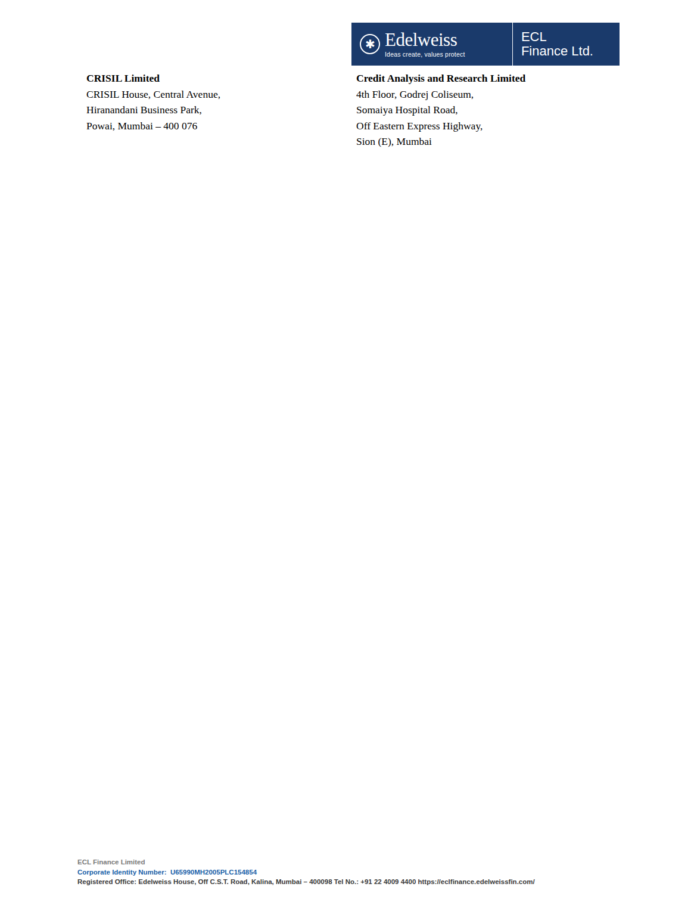✱
Edelweiss
Ideas create, values protect
ECL
Finance Ltd.
CRISIL Limited
CRISIL House, Central Avenue,
Hiranandani Business Park,
Powai, Mumbai – 400 076
Credit Analysis and Research Limited
4th Floor, Godrej Coliseum,
Somaiya Hospital Road,
Off Eastern Express Highway,
Sion (E), Mumbai
ECL Finance Limited
Corporate Identity Number: U65990MH2005PLC154854
Registered Office: Edelweiss House, Off C.S.T. Road, Kalina, Mumbai – 400098 Tel No.: +91 22 4009 4400 https://eclfinance.edelweissfin.com/